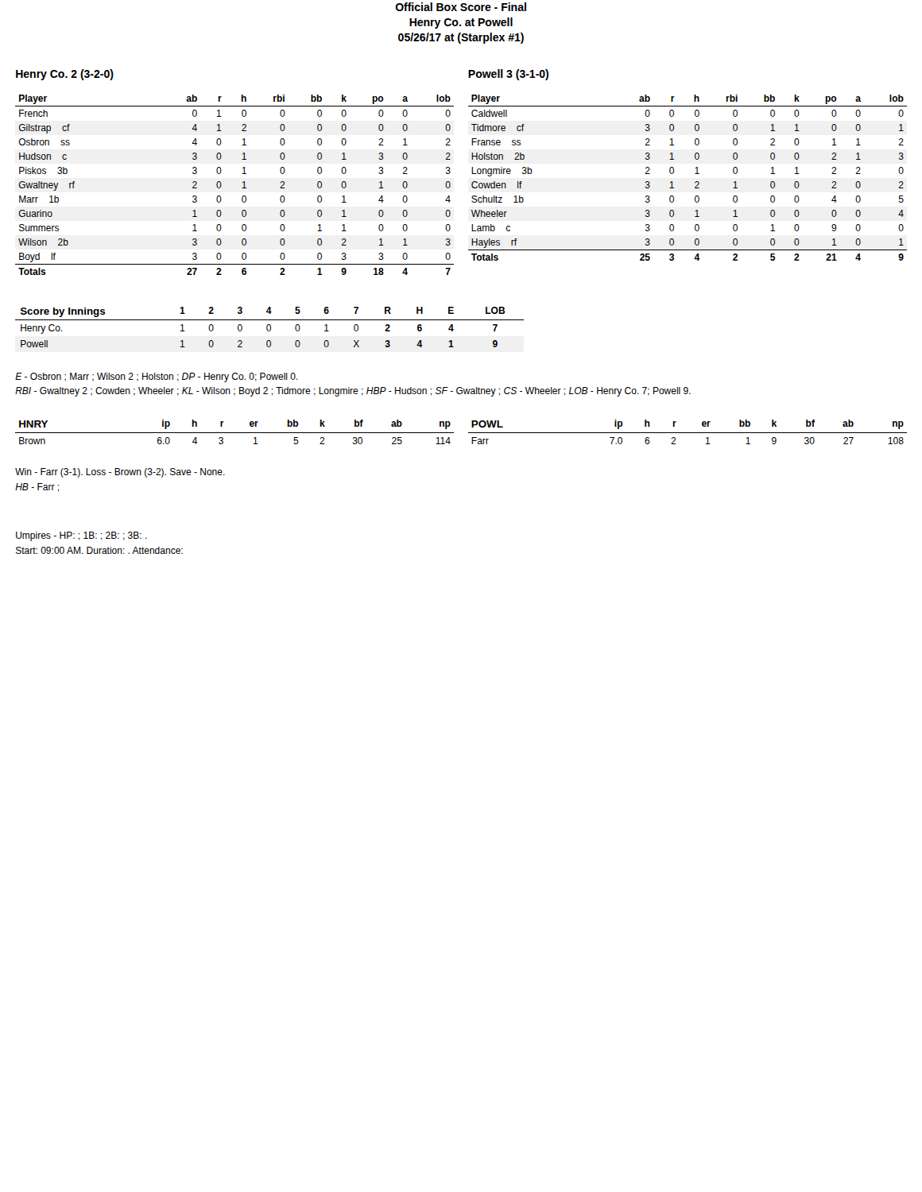Official Box Score - Final
Henry Co. at Powell
05/26/17 at (Starplex #1)
| Henry Co. 2 (3-2-0) / Player / ab / r / h / rbi / bb / k / po / a / lob / / --- / --- / --- / --- / --- / --- / --- / --- / --- / --- / / French / 0 / 1 / 0 / 0 / 0 / 0 / 0 / 0 / 0 / / Gilstrap cf / 4 / 1 / 2 / 0 / 0 / 0 / 0 / 0 / 0 / / Osbron ss / 4 / 0 / 1 / 0 / 0 / 0 / 2 / 1 / 2 / / Hudson c / 3 / 0 / 1 / 0 / 0 / 1 / 3 / 0 / 2 / / Piskos 3b / 3 / 0 / 1 / 0 / 0 / 0 / 3 / 2 / 3 / / Gwaltney rf / 2 / 0 / 1 / 2 / 0 / 0 / 1 / 0 / 0 / / Marr 1b / 3 / 0 / 0 / 0 / 0 / 1 / 4 / 0 / 4 / / Guarino / 1 / 0 / 0 / 0 / 0 / 1 / 0 / 0 / 0 / / Summers / 1 / 0 / 0 / 0 / 1 / 1 / 0 / 0 / 0 / / Wilson 2b / 3 / 0 / 0 / 0 / 0 / 2 / 1 / 1 / 3 / / Boyd lf / 3 / 0 / 0 / 0 / 0 / 3 / 3 / 0 / 0 / / Totals / 27 / 2 / 6 / 2 / 1 / 9 / 18 / 4 / 7 / | Powell 3 (3-1-0) / Player / ab / r / h / rbi / bb / k / po / a / lob / / --- / --- / --- / --- / --- / --- / --- / --- / --- / --- / / Caldwell / 0 / 0 / 0 / 0 / 0 / 0 / 0 / 0 / 0 / / Tidmore cf / 3 / 0 / 0 / 0 / 1 / 1 / 0 / 0 / 1 / / Franse ss / 2 / 1 / 0 / 0 / 2 / 0 / 1 / 1 / 2 / / Holston 2b / 3 / 1 / 0 / 0 / 0 / 0 / 2 / 1 / 3 / / Longmire 3b / 2 / 0 / 1 / 0 / 1 / 1 / 2 / 2 / 0 / / Cowden lf / 3 / 1 / 2 / 1 / 0 / 0 / 2 / 0 / 2 / / Schultz 1b / 3 / 0 / 0 / 0 / 0 / 0 / 4 / 0 / 5 / / Wheeler / 3 / 0 / 1 / 1 / 0 / 0 / 0 / 0 / 4 / / Lamb c / 3 / 0 / 0 / 0 / 1 / 0 / 9 / 0 / 0 / / Hayles rf / 3 / 0 / 0 / 0 / 0 / 0 / 1 / 0 / 1 / / Totals / 25 / 3 / 4 / 2 / 5 / 2 / 21 / 4 / 9 / |
| Score by Innings | 1 | 2 | 3 | 4 | 5 | 6 | 7 | R | H | E | LOB |
| --- | --- | --- | --- | --- | --- | --- | --- | --- | --- | --- | --- |
| Henry Co. | 1 | 0 | 0 | 0 | 0 | 1 | 0 | 2 | 6 | 4 | 7 |
| Powell | 1 | 0 | 2 | 0 | 0 | 0 | X | 3 | 4 | 1 | 9 |
E - Osbron ; Marr ; Wilson 2 ; Holston ; DP - Henry Co. 0; Powell 0.
RBI - Gwaltney 2 ; Cowden ; Wheeler ; KL - Wilson ; Boyd 2 ; Tidmore ; Longmire ; HBP - Hudson ; SF - Gwaltney ; CS - Wheeler ; LOB - Henry Co. 7; Powell 9.
| / HNRY / ip / h / r / er / bb / k / bf / ab / np / / --- / --- / --- / --- / --- / --- / --- / --- / --- / --- / / Brown / 6.0 / 4 / 3 / 1 / 5 / 2 / 30 / 25 / 114 / | / POWL / ip / h / r / er / bb / k / bf / ab / np / / --- / --- / --- / --- / --- / --- / --- / --- / --- / --- / / Farr / 7.0 / 6 / 2 / 1 / 1 / 9 / 30 / 27 / 108 / |
Win - Farr (3-1). Loss - Brown (3-2). Save - None.
HB - Farr ;
Umpires - HP: ; 1B: ; 2B: ; 3B: .
Start: 09:00 AM. Duration: . Attendance: